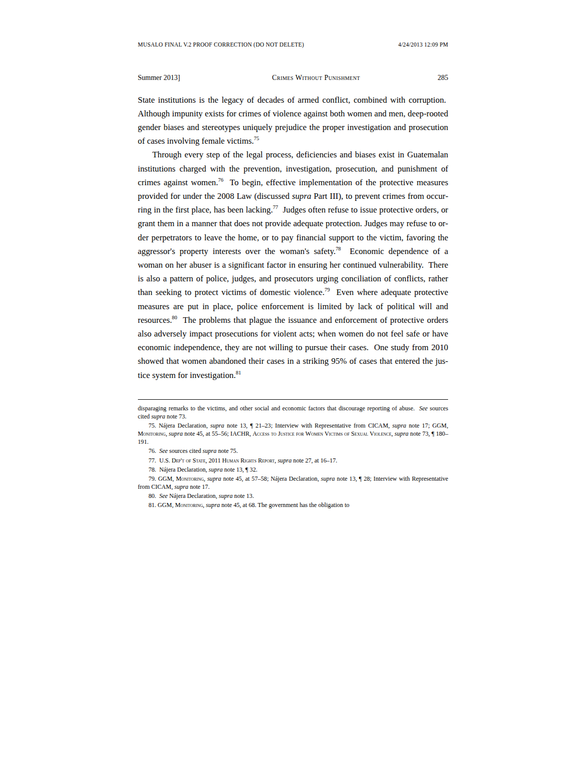Musalo Final v.2 Proof Correction (Do Not Delete) 4/24/2013 12:09 PM
Summer 2013] Crimes Without Punishment 285
State institutions is the legacy of decades of armed conflict, combined with corruption. Although impunity exists for crimes of violence against both women and men, deep-rooted gender biases and stereotypes uniquely prejudice the proper investigation and prosecution of cases involving female victims.75
Through every step of the legal process, deficiencies and biases exist in Guatemalan institutions charged with the prevention, investigation, prosecution, and punishment of crimes against women.76 To begin, effective implementation of the protective measures provided for under the 2008 Law (discussed supra Part III), to prevent crimes from occurring in the first place, has been lacking.77 Judges often refuse to issue protective orders, or grant them in a manner that does not provide adequate protection. Judges may refuse to order perpetrators to leave the home, or to pay financial support to the victim, favoring the aggressor's property interests over the woman's safety.78 Economic dependence of a woman on her abuser is a significant factor in ensuring her continued vulnerability. There is also a pattern of police, judges, and prosecutors urging conciliation of conflicts, rather than seeking to protect victims of domestic violence.79 Even where adequate protective measures are put in place, police enforcement is limited by lack of political will and resources.80 The problems that plague the issuance and enforcement of protective orders also adversely impact prosecutions for violent acts; when women do not feel safe or have economic independence, they are not willing to pursue their cases. One study from 2010 showed that women abandoned their cases in a striking 95% of cases that entered the justice system for investigation.81
disparaging remarks to the victims, and other social and economic factors that discourage reporting of abuse. See sources cited supra note 73.
75. Nájera Declaration, supra note 13, ¶ 21–23; Interview with Representative from CICAM, supra note 17; GGM, Monitoring, supra note 45, at 55–56; IACHR, Access to Justice for Women Victims of Sexual Violence, supra note 73, ¶ 180–191.
76. See sources cited supra note 75.
77. U.S. Dep't of State, 2011 Human Rights Report, supra note 27, at 16–17.
78. Nájera Declaration, supra note 13, ¶ 32.
79. GGM, Monitoring, supra note 45, at 57–58; Nájera Declaration, supra note 13, ¶ 28; Interview with Representative from CICAM, supra note 17.
80. See Nájera Declaration, supra note 13.
81. GGM, Monitoring, supra note 45, at 68. The government has the obligation to